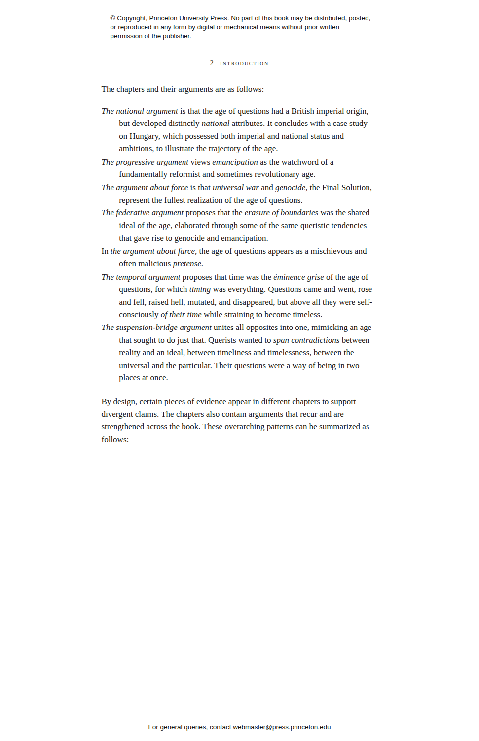© Copyright, Princeton University Press. No part of this book may be distributed, posted, or reproduced in any form by digital or mechanical means without prior written permission of the publisher.
2introduction
The chapters and their arguments are as follows:
The national argument is that the age of questions had a British imperial origin, but developed distinctly national attributes. It concludes with a case study on Hungary, which possessed both imperial and national status and ambitions, to illustrate the trajectory of the age.
The progressive argument views emancipation as the watchword of a fundamentally reformist and sometimes revolutionary age.
The argument about force is that universal war and genocide, the Final Solution, represent the fullest realization of the age of questions.
The federative argument proposes that the erasure of boundaries was the shared ideal of the age, elaborated through some of the same queristic tendencies that gave rise to genocide and emancipation.
In the argument about farce, the age of questions appears as a mischievous and often malicious pretense.
The temporal argument proposes that time was the éminence grise of the age of questions, for which timing was everything. Questions came and went, rose and fell, raised hell, mutated, and disappeared, but above all they were self-consciously of their time while straining to become timeless.
The suspension-bridge argument unites all opposites into one, mimicking an age that sought to do just that. Querists wanted to span contradictions between reality and an ideal, between timeliness and timelessness, between the universal and the particular. Their questions were a way of being in two places at once.
By design, certain pieces of evidence appear in different chapters to support divergent claims. The chapters also contain arguments that recur and are strengthened across the book. These overarching patterns can be summarized as follows:
For general queries, contact webmaster@press.princeton.edu